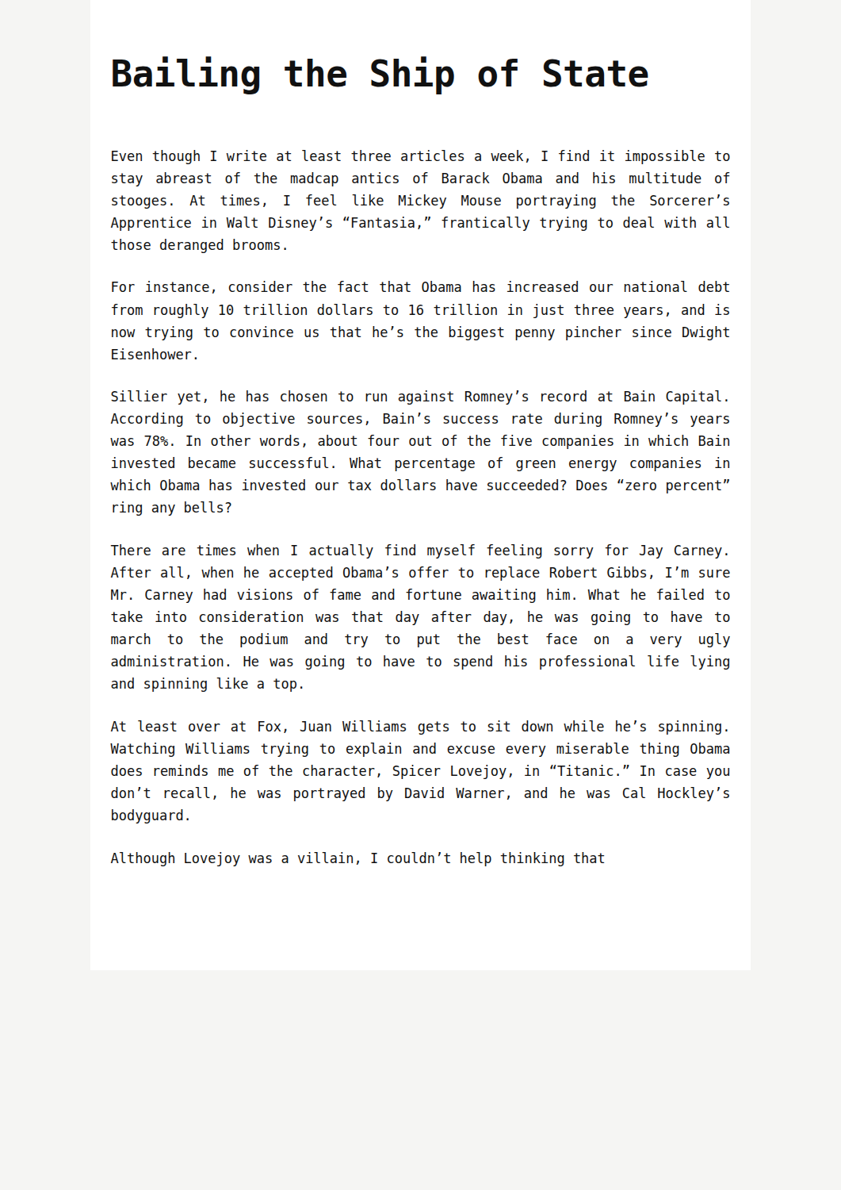Bailing the Ship of State
Even though I write at least three articles a week, I find it impossible to stay abreast of the madcap antics of Barack Obama and his multitude of stooges. At times, I feel like Mickey Mouse portraying the Sorcerer’s Apprentice in Walt Disney’s “Fantasia,” frantically trying to deal with all those deranged brooms.
For instance, consider the fact that Obama has increased our national debt from roughly 10 trillion dollars to 16 trillion in just three years, and is now trying to convince us that he’s the biggest penny pincher since Dwight Eisenhower.
Sillier yet, he has chosen to run against Romney’s record at Bain Capital. According to objective sources, Bain’s success rate during Romney’s years was 78%. In other words, about four out of the five companies in which Bain invested became successful. What percentage of green energy companies in which Obama has invested our tax dollars have succeeded? Does “zero percent” ring any bells?
There are times when I actually find myself feeling sorry for Jay Carney. After all, when he accepted Obama’s offer to replace Robert Gibbs, I’m sure Mr. Carney had visions of fame and fortune awaiting him. What he failed to take into consideration was that day after day, he was going to have to march to the podium and try to put the best face on a very ugly administration. He was going to have to spend his professional life lying and spinning like a top.
At least over at Fox, Juan Williams gets to sit down while he’s spinning. Watching Williams trying to explain and excuse every miserable thing Obama does reminds me of the character, Spicer Lovejoy, in “Titanic.” In case you don’t recall, he was portrayed by David Warner, and he was Cal Hockley’s bodyguard.
Although Lovejoy was a villain, I couldn’t help thinking that